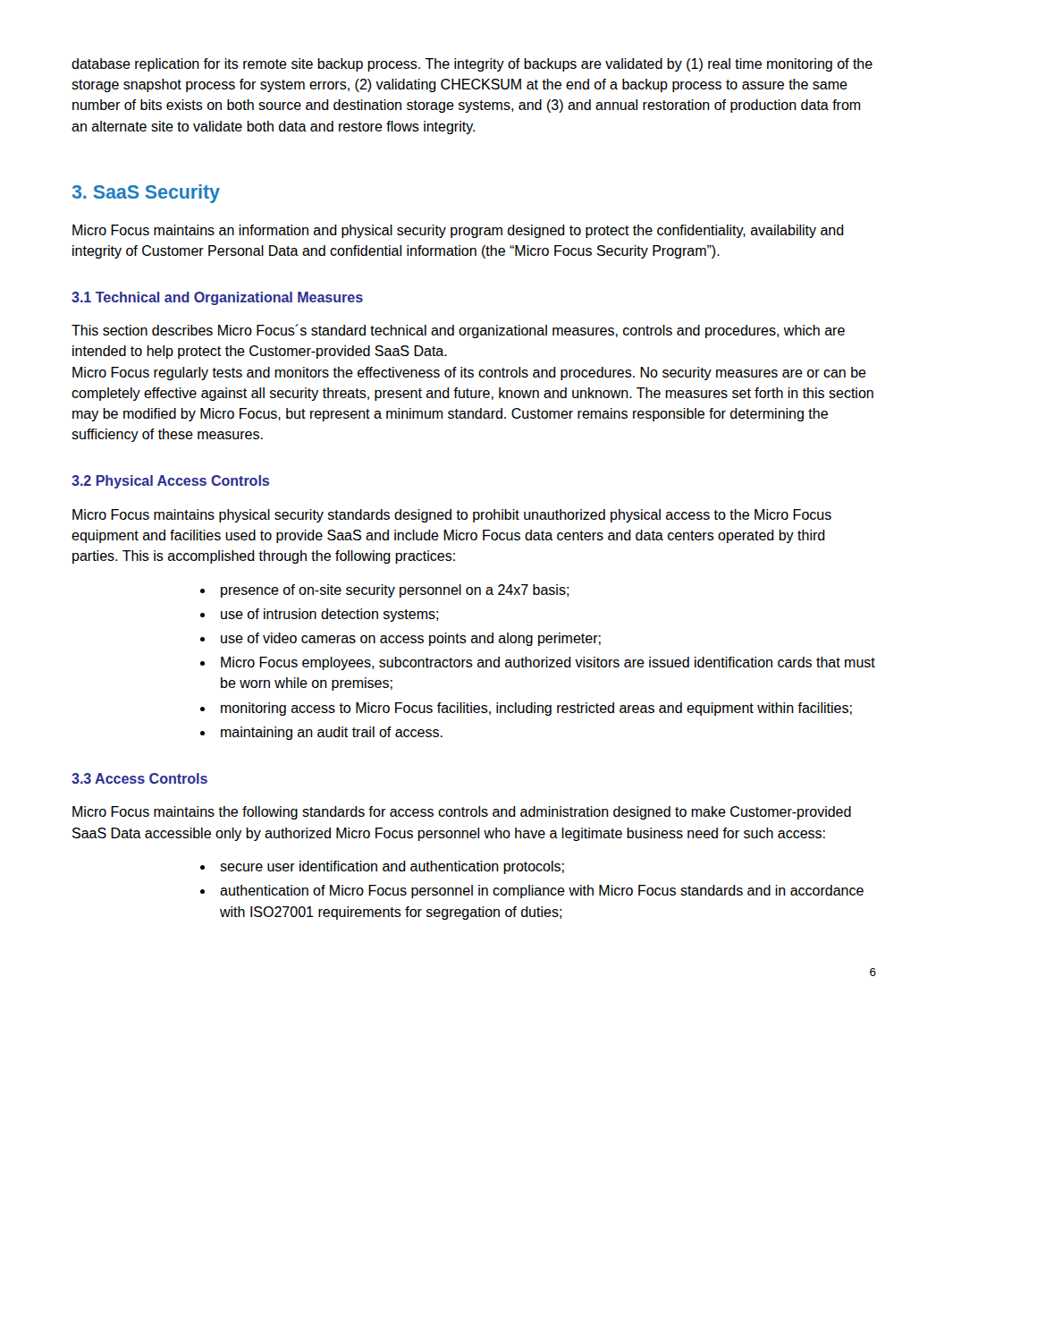database replication for its remote site backup process. The integrity of backups are validated by (1) real time monitoring of the storage snapshot process for system errors, (2) validating CHECKSUM at the end of a backup process to assure the same number of bits exists on both source and destination storage systems, and (3) and annual restoration of production data from an alternate site to validate both data and restore flows integrity.
3. SaaS Security
Micro Focus maintains an information and physical security program designed to protect the confidentiality, availability and integrity of Customer Personal Data and confidential information (the “Micro Focus Security Program”).
3.1 Technical and Organizational Measures
This section describes Micro Focus´s standard technical and organizational measures, controls and procedures, which are intended to help protect the Customer-provided SaaS Data.
Micro Focus regularly tests and monitors the effectiveness of its controls and procedures. No security measures are or can be completely effective against all security threats, present and future, known and unknown. The measures set forth in this section may be modified by Micro Focus, but represent a minimum standard. Customer remains responsible for determining the sufficiency of these measures.
3.2 Physical Access Controls
Micro Focus maintains physical security standards designed to prohibit unauthorized physical access to the Micro Focus equipment and facilities used to provide SaaS and include Micro Focus data centers and data centers operated by third parties. This is accomplished through the following practices:
presence of on-site security personnel on a 24x7 basis;
use of intrusion detection systems;
use of video cameras on access points and along perimeter;
Micro Focus employees, subcontractors and authorized visitors are issued identification cards that must be worn while on premises;
monitoring access to Micro Focus facilities, including restricted areas and equipment within facilities;
maintaining an audit trail of access.
3.3 Access Controls
Micro Focus maintains the following standards for access controls and administration designed to make Customer-provided SaaS Data accessible only by authorized Micro Focus personnel who have a legitimate business need for such access:
secure user identification and authentication protocols;
authentication of Micro Focus personnel in compliance with Micro Focus standards and in accordance with ISO27001 requirements for segregation of duties;
6